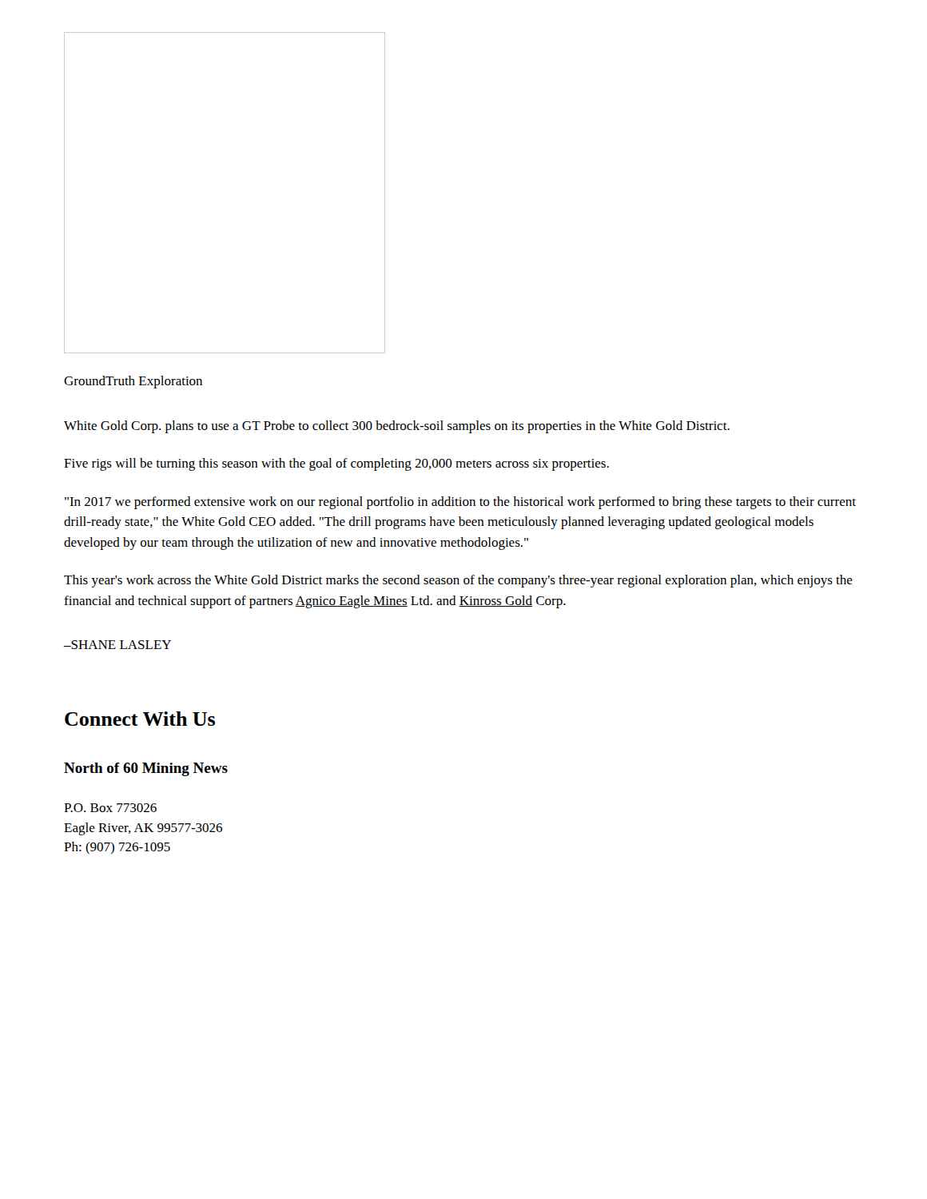GroundTruth Exploration
White Gold Corp. plans to use a GT Probe to collect 300 bedrock-soil samples on its properties in the White Gold District.
Five rigs will be turning this season with the goal of completing 20,000 meters across six properties.
"In 2017 we performed extensive work on our regional portfolio in addition to the historical work performed to bring these targets to their current drill-ready state," the White Gold CEO added. "The drill programs have been meticulously planned leveraging updated geological models developed by our team through the utilization of new and innovative methodologies."
This year's work across the White Gold District marks the second season of the company's three-year regional exploration plan, which enjoys the financial and technical support of partners Agnico Eagle Mines Ltd. and Kinross Gold Corp.
–SHANE LASLEY
Connect With Us
North of 60 Mining News
P.O. Box 773026
Eagle River, AK 99577-3026
Ph: (907) 726-1095